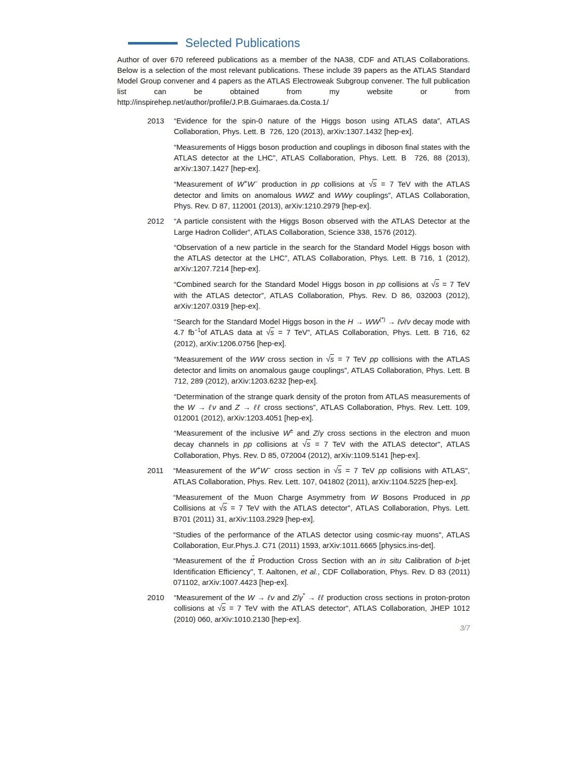Selected Publications
Author of over 670 refereed publications as a member of the NA38, CDF and ATLAS Collaborations. Below is a selection of the most relevant publications. These include 39 papers as the ATLAS Standard Model Group convener and 4 papers as the ATLAS Electroweak Subgroup convener. The full publication list can be obtained from my website or from http://inspirehep.net/author/profile/J.P.B.Guimaraes.da.Costa.1/
2013
“Evidence for the spin-0 nature of the Higgs boson using ATLAS data”, ATLAS Collaboration, Phys. Lett. B 726, 120 (2013), arXiv:1307.1432 [hep-ex].
“Measurements of Higgs boson production and couplings in diboson final states with the ATLAS detector at the LHC”, ATLAS Collaboration, Phys. Lett. B 726, 88 (2013), arXiv:1307.1427 [hep-ex].
“Measurement of W+W− production in pp collisions at √s = 7 TeV with the ATLAS detector and limits on anomalous WWZ and WWγ couplings”, ATLAS Collaboration, Phys. Rev. D 87, 112001 (2013), arXiv:1210.2979 [hep-ex].
2012
“A particle consistent with the Higgs Boson observed with the ATLAS Detector at the Large Hadron Collider”, ATLAS Collaboration, Science 338, 1576 (2012).
“Observation of a new particle in the search for the Standard Model Higgs boson with the ATLAS detector at the LHC”, ATLAS Collaboration, Phys. Lett. B 716, 1 (2012), arXiv:1207.7214 [hep-ex].
“Combined search for the Standard Model Higgs boson in pp collisions at √s = 7 TeV with the ATLAS detector”, ATLAS Collaboration, Phys. Rev. D 86, 032003 (2012), arXiv:1207.0319 [hep-ex].
“Search for the Standard Model Higgs boson in the H → WW(*) → ℓνℓν decay mode with 4.7 fb−1of ATLAS data at √s = 7 TeV”, ATLAS Collaboration, Phys. Lett. B 716, 62 (2012), arXiv:1206.0756 [hep-ex].
“Measurement of the WW cross section in √s = 7 TeV pp collisions with the ATLAS detector and limits on anomalous gauge couplings”, ATLAS Collaboration, Phys. Lett. B 712, 289 (2012), arXiv:1203.6232 [hep-ex].
“Determination of the strange quark density of the proton from ATLAS measurements of the W → ℓν and Z → ℓℓ cross sections”, ATLAS Collaboration, Phys. Rev. Lett. 109, 012001 (2012), arXiv:1203.4051 [hep-ex].
“Measurement of the inclusive W± and Z/γ cross sections in the electron and muon decay channels in pp collisions at √s = 7 TeV with the ATLAS detector", ATLAS Collaboration, Phys. Rev. D 85, 072004 (2012), arXiv:1109.5141 [hep-ex].
2011
“Measurement of the W+W− cross section in √s = 7 TeV pp collisions with ATLAS", ATLAS Collaboration, Phys. Rev. Lett. 107, 041802 (2011), arXiv:1104.5225 [hep-ex].
“Measurement of the Muon Charge Asymmetry from W Bosons Produced in pp Collisions at √s = 7 TeV with the ATLAS detector", ATLAS Collaboration, Phys. Lett. B701 (2011) 31, arXiv:1103.2929 [hep-ex].
“Studies of the performance of the ATLAS detector using cosmic-ray muons", ATLAS Collaboration, Eur.Phys.J. C71 (2011) 1593, arXiv:1011.6665 [physics.ins-det].
“Measurement of the tt Production Cross Section with an in situ Calibration of b-jet Identification Efficiency", T. Aaltonen, et al., CDF Collaboration, Phys. Rev. D 83 (2011) 071102, arXiv:1007.4423 [hep-ex].
2010
“Measurement of the W → ℓν and Z/γ* → ℓℓ production cross sections in proton-proton collisions at √s = 7 TeV with the ATLAS detector", ATLAS Collaboration, JHEP 1012 (2010) 060, arXiv:1010.2130 [hep-ex].
3/7